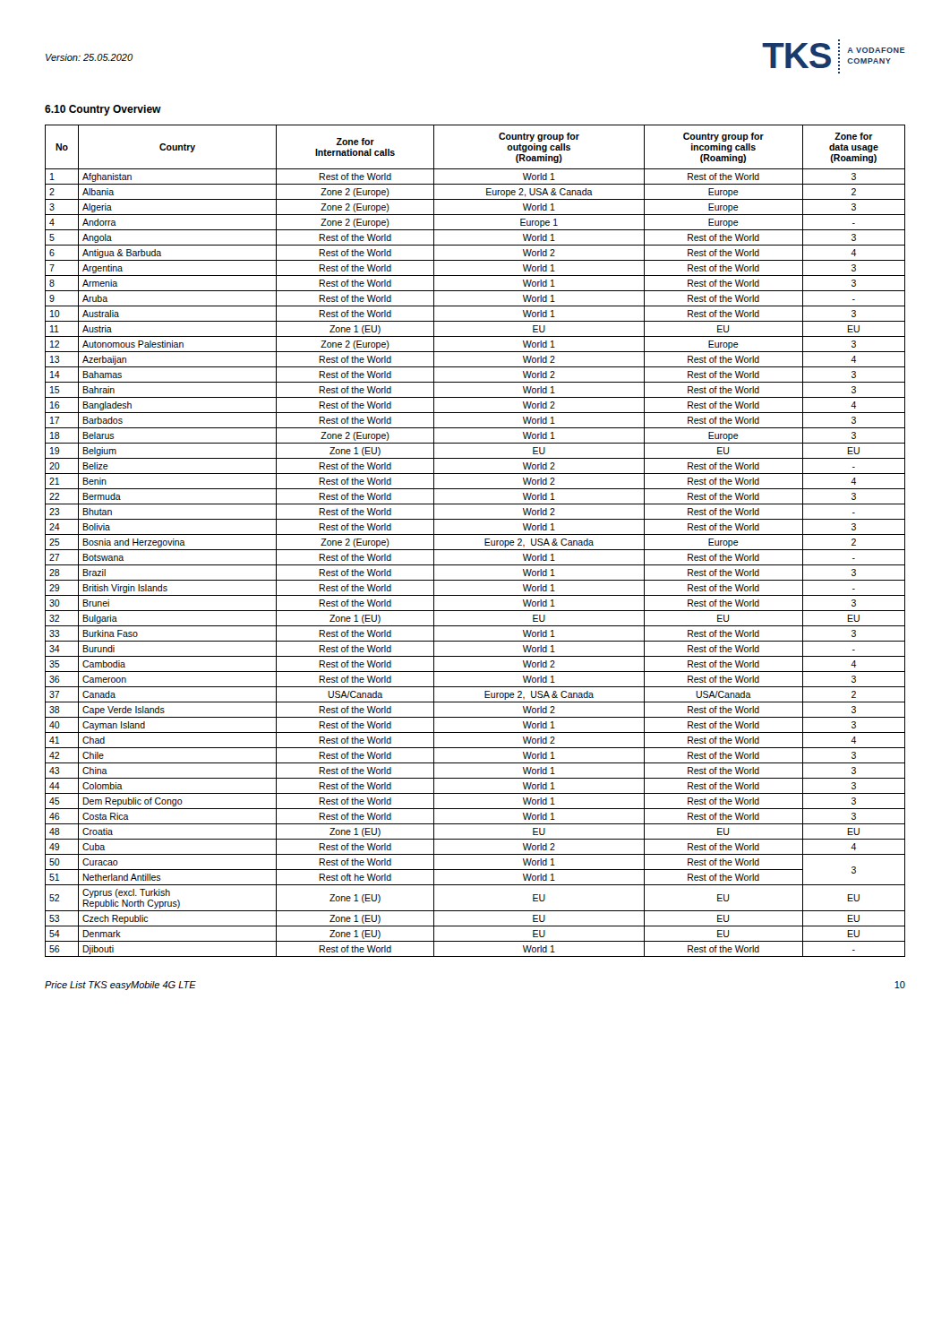Version: 25.05.2020
TKS A VODAFONE
COMPANY
6.10 Country Overview
| No | Country | Zone for International calls | Country group for outgoing calls (Roaming) | Country group for incoming calls (Roaming) | Zone for data usage (Roaming) |
| --- | --- | --- | --- | --- | --- |
| 1 | Afghanistan | Rest of the World | World 1 | Rest of the World | 3 |
| 2 | Albania | Zone 2 (Europe) | Europe 2, USA & Canada | Europe | 2 |
| 3 | Algeria | Zone 2 (Europe) | World 1 | Europe | 3 |
| 4 | Andorra | Zone 2 (Europe) | Europe 1 | Europe | - |
| 5 | Angola | Rest of the World | World 1 | Rest of the World | 3 |
| 6 | Antigua & Barbuda | Rest of the World | World 2 | Rest of the World | 4 |
| 7 | Argentina | Rest of the World | World 1 | Rest of the World | 3 |
| 8 | Armenia | Rest of the World | World 1 | Rest of the World | 3 |
| 9 | Aruba | Rest of the World | World 1 | Rest of the World | - |
| 10 | Australia | Rest of the World | World 1 | Rest of the World | 3 |
| 11 | Austria | Zone 1 (EU) | EU | EU | EU |
| 12 | Autonomous Palestinian | Zone 2 (Europe) | World 1 | Europe | 3 |
| 13 | Azerbaijan | Rest of the World | World 2 | Rest of the World | 4 |
| 14 | Bahamas | Rest of the World | World 2 | Rest of the World | 3 |
| 15 | Bahrain | Rest of the World | World 1 | Rest of the World | 3 |
| 16 | Bangladesh | Rest of the World | World 2 | Rest of the World | 4 |
| 17 | Barbados | Rest of the World | World 1 | Rest of the World | 3 |
| 18 | Belarus | Zone 2 (Europe) | World 1 | Europe | 3 |
| 19 | Belgium | Zone 1 (EU) | EU | EU | EU |
| 20 | Belize | Rest of the World | World 2 | Rest of the World | - |
| 21 | Benin | Rest of the World | World 2 | Rest of the World | 4 |
| 22 | Bermuda | Rest of the World | World 1 | Rest of the World | 3 |
| 23 | Bhutan | Rest of the World | World 2 | Rest of the World | - |
| 24 | Bolivia | Rest of the World | World 1 | Rest of the World | 3 |
| 25 | Bosnia and Herzegovina | Zone 2 (Europe) | Europe 2, USA & Canada | Europe | 2 |
| 27 | Botswana | Rest of the World | World 1 | Rest of the World | - |
| 28 | Brazil | Rest of the World | World 1 | Rest of the World | 3 |
| 29 | British Virgin Islands | Rest of the World | World 1 | Rest of the World | - |
| 30 | Brunei | Rest of the World | World 1 | Rest of the World | 3 |
| 32 | Bulgaria | Zone 1 (EU) | EU | EU | EU |
| 33 | Burkina Faso | Rest of the World | World 1 | Rest of the World | 3 |
| 34 | Burundi | Rest of the World | World 1 | Rest of the World | - |
| 35 | Cambodia | Rest of the World | World 2 | Rest of the World | 4 |
| 36 | Cameroon | Rest of the World | World 1 | Rest of the World | 3 |
| 37 | Canada | USA/Canada | Europe 2, USA & Canada | USA/Canada | 2 |
| 38 | Cape Verde Islands | Rest of the World | World 2 | Rest of the World | 3 |
| 40 | Cayman Island | Rest of the World | World 1 | Rest of the World | 3 |
| 41 | Chad | Rest of the World | World 2 | Rest of the World | 4 |
| 42 | Chile | Rest of the World | World 1 | Rest of the World | 3 |
| 43 | China | Rest of the World | World 1 | Rest of the World | 3 |
| 44 | Colombia | Rest of the World | World 1 | Rest of the World | 3 |
| 45 | Dem Republic of Congo | Rest of the World | World 1 | Rest of the World | 3 |
| 46 | Costa Rica | Rest of the World | World 1 | Rest of the World | 3 |
| 48 | Croatia | Zone 1 (EU) | EU | EU | EU |
| 49 | Cuba | Rest of the World | World 2 | Rest of the World | 4 |
| 50 | Curacao | Rest of the World | World 1 | Rest of the World | 3 |
| 51 | Netherland Antilles | Rest oft he World | World 1 | Rest of the World |
| 52 | Cyprus (excl. Turkish Republic North Cyprus) | Zone 1 (EU) | EU | EU | EU |
| 53 | Czech Republic | Zone 1 (EU) | EU | EU | EU |
| 54 | Denmark | Zone 1 (EU) | EU | EU | EU |
| 56 | Djibouti | Rest of the World | World 1 | Rest of the World | - |
Price List TKS easyMobile 4G LTE
10